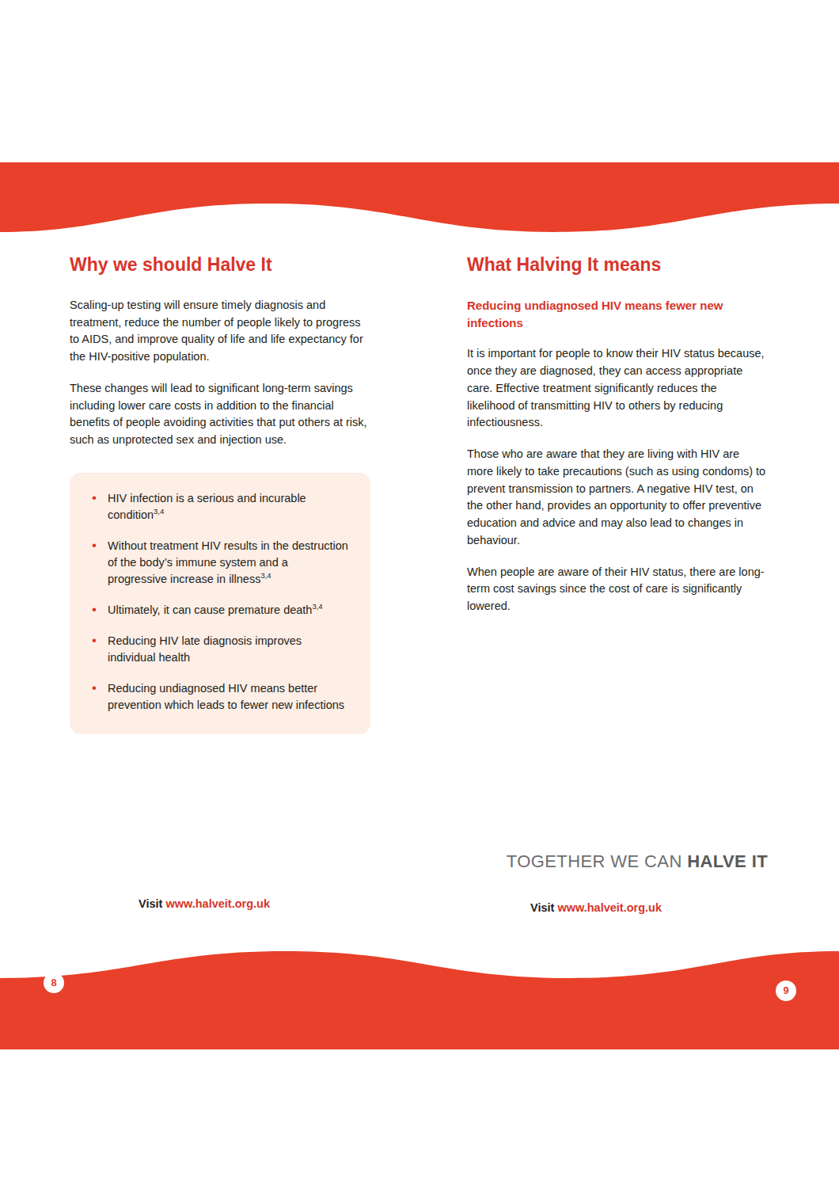8 9
Why we should Halve It
Scaling-up testing will ensure timely diagnosis and treatment, reduce the number of people likely to progress to AIDS, and improve quality of life and life expectancy for the HIV-positive population.
These changes will lead to significant long-term savings including lower care costs in addition to the financial benefits of people avoiding activities that put others at risk, such as unprotected sex and injection use.
HIV infection is a serious and incurable condition3,4
Without treatment HIV results in the destruction of the body’s immune system and a progressive increase in illness3,4
Ultimately, it can cause premature death3,4
Reducing HIV late diagnosis improves individual health
Reducing undiagnosed HIV means better prevention which leads to fewer new infections
What Halving It means
Reducing undiagnosed HIV means fewer new infections
It is important for people to know their HIV status because, once they are diagnosed, they can access appropriate care. Effective treatment significantly reduces the likelihood of transmitting HIV to others by reducing infectiousness.
Those who are aware that they are living with HIV are more likely to take precautions (such as using condoms) to prevent transmission to partners. A negative HIV test, on the other hand, provides an opportunity to offer preventive education and advice and may also lead to changes in behaviour.
When people are aware of their HIV status, there are long-term cost savings since the cost of care is significantly lowered.
TOGETHER WE CAN HALVE IT
Visit www.halveit.org.uk
Visit www.halveit.org.uk